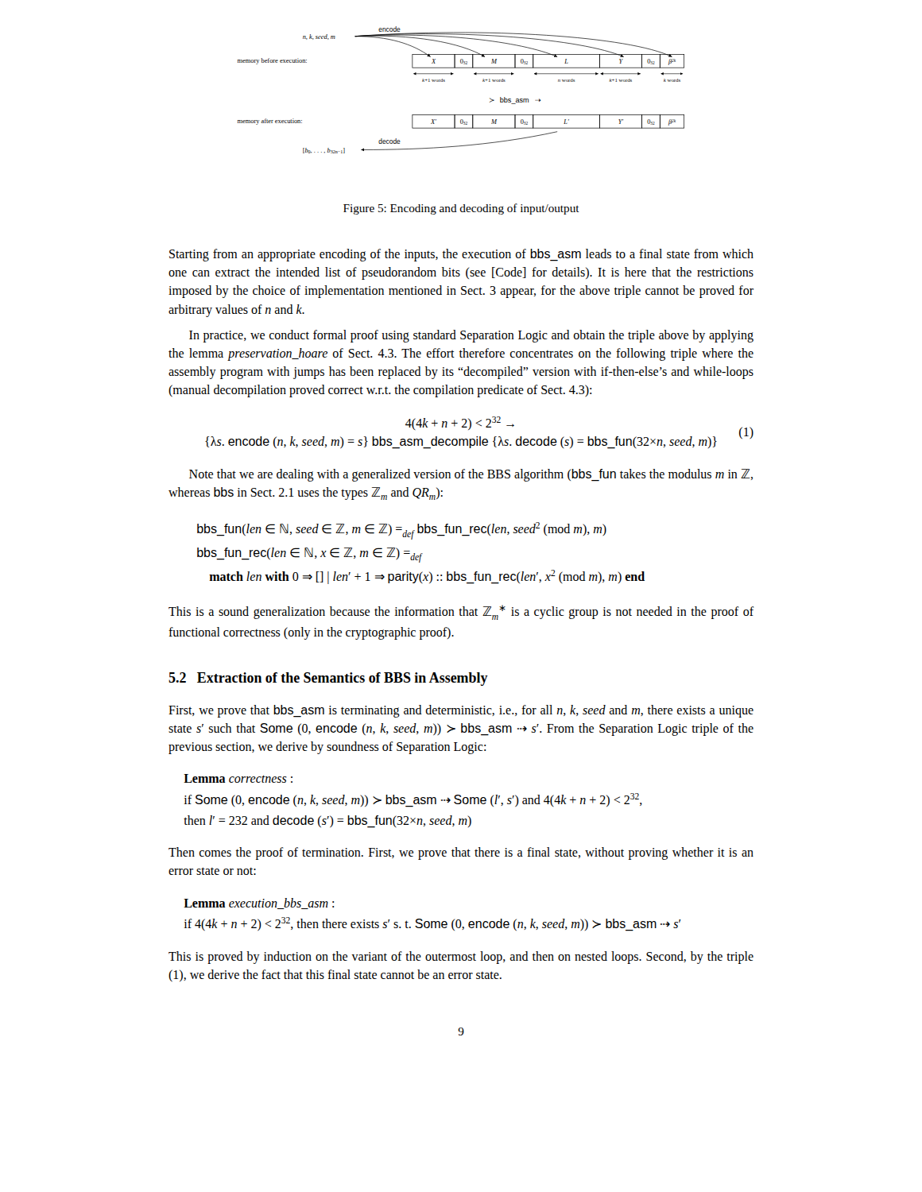n, k, seed, m encode memory before execution: X 032 M 032 L Y 032 β2k k+1 words k+1 words n words k+1 words k words ≻ bbs_asm ⇢ memory after execution: X′ 032 M 032 L′ Y′ 032 β2k decode [b0, . . . , b32n−1]
Figure 5: Encoding and decoding of input/output
Starting from an appropriate encoding of the inputs, the execution of bbs_asm leads to a final state from which one can extract the intended list of pseudorandom bits (see [Code] for details). It is here that the restrictions imposed by the choice of implementation mentioned in Sect. 3 appear, for the above triple cannot be proved for arbitrary values of n and k.
In practice, we conduct formal proof using standard Separation Logic and obtain the triple above by applying the lemma preservation_hoare of Sect. 4.3. The effort therefore concentrates on the following triple where the assembly program with jumps has been replaced by its “decompiled” version with if-then-else’s and while-loops (manual decompilation proved correct w.r.t. the compilation predicate of Sect. 4.3):
4(4k + n + 2) < 232 →
{λs. encode (n, k, seed, m) = s} bbs_asm_decompile {λs. decode (s) = bbs_fun(32×n, seed, m)} (1)
Note that we are dealing with a generalized version of the BBS algorithm (bbs_fun takes the modulus m in ℤ, whereas bbs in Sect. 2.1 uses the types ℤm and QRm):
bbs_fun(len ∈ ℕ, seed ∈ ℤ, m ∈ ℤ) =def bbs_fun_rec(len, seed2 (mod m), m)
bbs_fun_rec(len ∈ ℕ, x ∈ ℤ, m ∈ ℤ) =def
match len with 0 ⇒ [] | len′ + 1 ⇒ parity(x) :: bbs_fun_rec(len′, x2 (mod m), m) end
This is a sound generalization because the information that ℤm∗ is a cyclic group is not needed in the proof of functional correctness (only in the cryptographic proof).
5.2 Extraction of the Semantics of BBS in Assembly
First, we prove that bbs_asm is terminating and deterministic, i.e., for all n, k, seed and m, there exists a unique state s′ such that Some (0, encode (n, k, seed, m)) ≻ bbs_asm ⇢ s′. From the Separation Logic triple of the previous section, we derive by soundness of Separation Logic:
Lemma correctness :
if Some (0, encode (n, k, seed, m)) ≻ bbs_asm ⇢ Some (l′, s′) and 4(4k + n + 2) < 232,
then l′ = 232 and decode (s′) = bbs_fun(32×n, seed, m)
Then comes the proof of termination. First, we prove that there is a final state, without proving whether it is an error state or not:
Lemma execution_bbs_asm :
if 4(4k + n + 2) < 232, then there exists s′ s. t. Some (0, encode (n, k, seed, m)) ≻ bbs_asm ⇢ s′
This is proved by induction on the variant of the outermost loop, and then on nested loops. Second, by the triple (1), we derive the fact that this final state cannot be an error state.
9